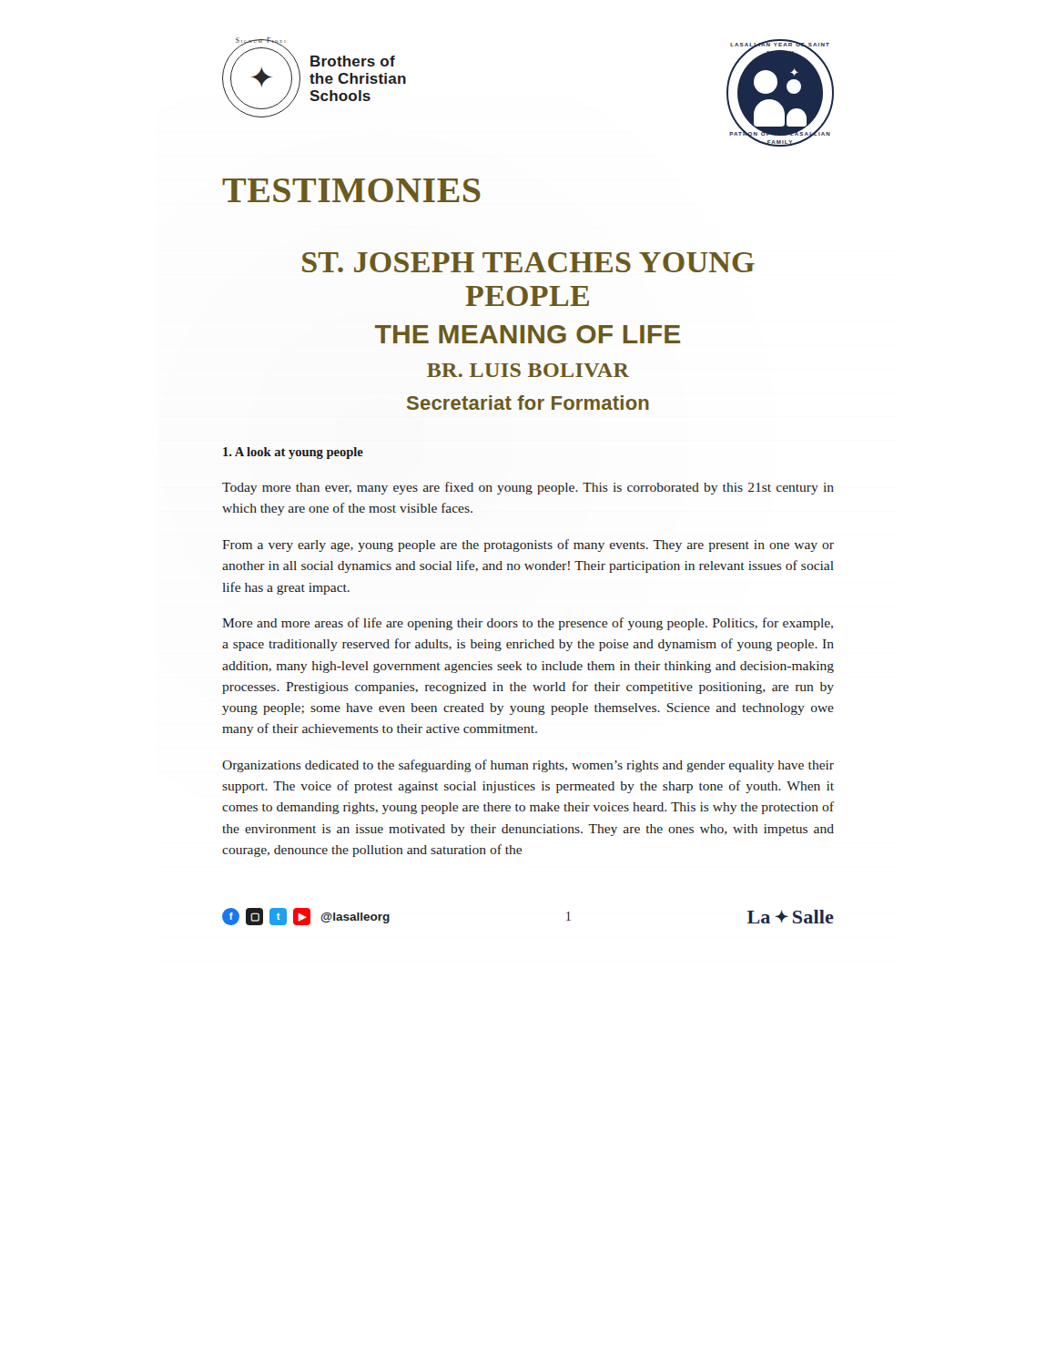Signum Fidei
✦
Brothers of
the Christian
Schools
Lasallian Year of Saint Joseph
✦
Patron of the Lasallian Family
TESTIMONIES
ST. JOSEPH TEACHES YOUNGPEOPLE
THE MEANING OF LIFE
BR. LUIS BOLIVAR
Secretariat for Formation
1. A look at young people
Today more than ever, many eyes are fixed on young people. This is corroborated by this 21st century in which they are one of the most visible faces.
From a very early age, young people are the protagonists of many events. They are present in one way or another in all social dynamics and social life, and no wonder! Their participation in relevant issues of social life has a great impact.
More and more areas of life are opening their doors to the presence of young people. Politics, for example, a space traditionally reserved for adults, is being enriched by the poise and dynamism of young people. In addition, many high-level government agencies seek to include them in their thinking and decision-making processes. Prestigious companies, recognized in the world for their competitive positioning, are run by young people; some have even been created by young people themselves. Science and technology owe many of their achievements to their active commitment.
Organizations dedicated to the safeguarding of human rights, women’s rights and gender equality have their support. The voice of protest against social injustices is permeated by the sharp tone of youth. When it comes to demanding rights, young people are there to make their voices heard. This is why the protection of the environment is an issue motivated by their denunciations. They are the ones who, with impetus and courage, denounce the pollution and saturation of the
f ▢ t ▶ @lasalleorg
1
La✦Salle